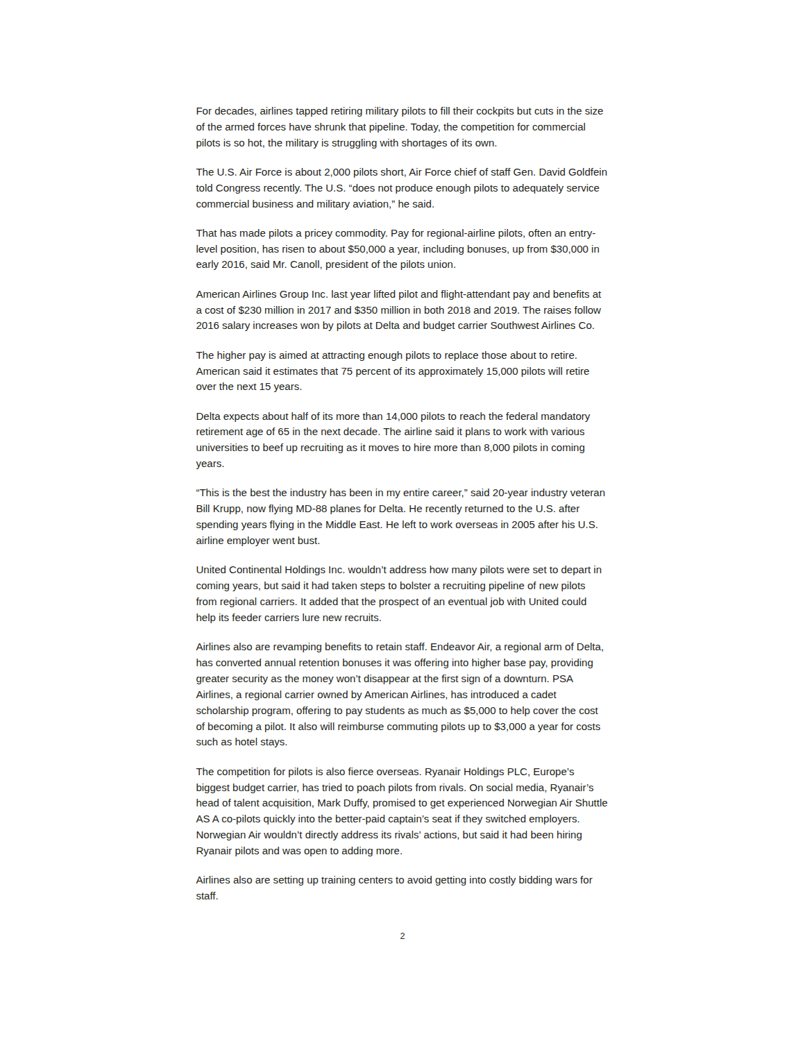For decades, airlines tapped retiring military pilots to fill their cockpits but cuts in the size of the armed forces have shrunk that pipeline. Today, the competition for commercial pilots is so hot, the military is struggling with shortages of its own.
The U.S. Air Force is about 2,000 pilots short, Air Force chief of staff Gen. David Goldfein told Congress recently. The U.S. “does not produce enough pilots to adequately service commercial business and military aviation,” he said.
That has made pilots a pricey commodity. Pay for regional-airline pilots, often an entry-level position, has risen to about $50,000 a year, including bonuses, up from $30,000 in early 2016, said Mr. Canoll, president of the pilots union.
American Airlines Group Inc. last year lifted pilot and flight-attendant pay and benefits at a cost of $230 million in 2017 and $350 million in both 2018 and 2019. The raises follow 2016 salary increases won by pilots at Delta and budget carrier Southwest Airlines Co.
The higher pay is aimed at attracting enough pilots to replace those about to retire. American said it estimates that 75 percent of its approximately 15,000 pilots will retire over the next 15 years.
Delta expects about half of its more than 14,000 pilots to reach the federal mandatory retirement age of 65 in the next decade. The airline said it plans to work with various universities to beef up recruiting as it moves to hire more than 8,000 pilots in coming years.
“This is the best the industry has been in my entire career,” said 20-year industry veteran Bill Krupp, now flying MD-88 planes for Delta. He recently returned to the U.S. after spending years flying in the Middle East. He left to work overseas in 2005 after his U.S. airline employer went bust.
United Continental Holdings Inc. wouldn’t address how many pilots were set to depart in coming years, but said it had taken steps to bolster a recruiting pipeline of new pilots from regional carriers. It added that the prospect of an eventual job with United could help its feeder carriers lure new recruits.
Airlines also are revamping benefits to retain staff. Endeavor Air, a regional arm of Delta, has converted annual retention bonuses it was offering into higher base pay, providing greater security as the money won’t disappear at the first sign of a downturn. PSA Airlines, a regional carrier owned by American Airlines, has introduced a cadet scholarship program, offering to pay students as much as $5,000 to help cover the cost of becoming a pilot. It also will reimburse commuting pilots up to $3,000 a year for costs such as hotel stays.
The competition for pilots is also fierce overseas. Ryanair Holdings PLC, Europe’s biggest budget carrier, has tried to poach pilots from rivals. On social media, Ryanair’s head of talent acquisition, Mark Duffy, promised to get experienced Norwegian Air Shuttle AS A co-pilots quickly into the better-paid captain’s seat if they switched employers. Norwegian Air wouldn’t directly address its rivals’ actions, but said it had been hiring Ryanair pilots and was open to adding more.
Airlines also are setting up training centers to avoid getting into costly bidding wars for staff.
2